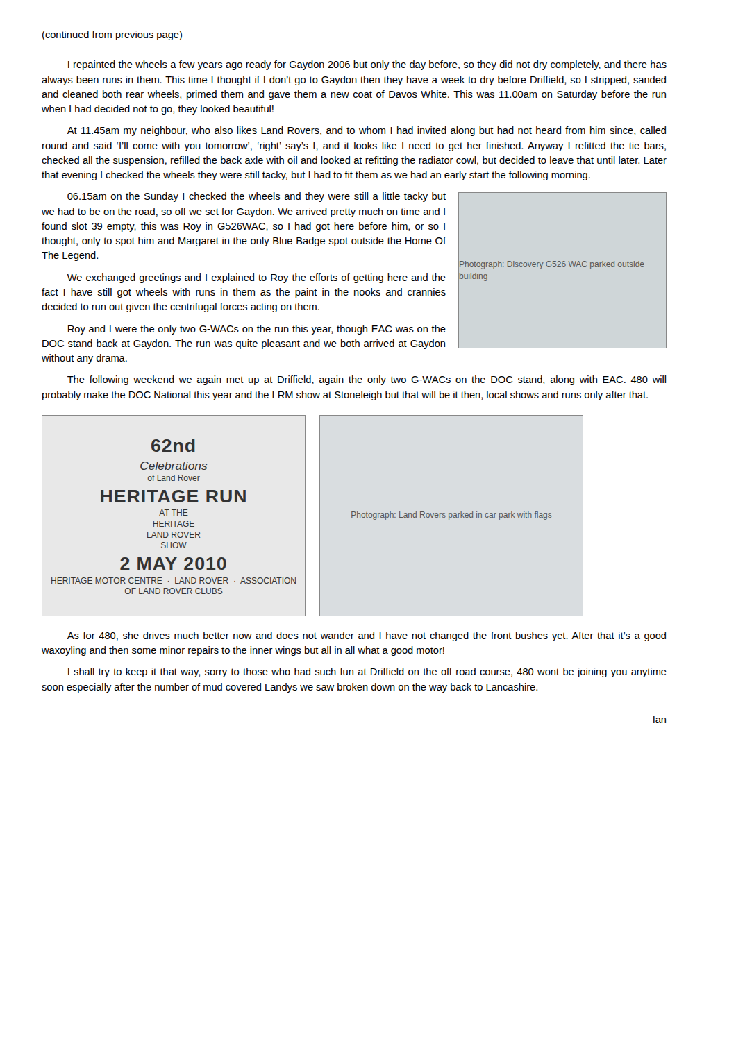(continued from previous page)
I repainted the wheels a few years ago ready for Gaydon 2006 but only the day before, so they did not dry completely, and there has always been runs in them. This time I thought if I don’t go to Gaydon then they have a week to dry before Driffield, so I stripped, sanded and cleaned both rear wheels, primed them and gave them a new coat of Davos White. This was 11.00am on Saturday before the run when I had decided not to go, they looked beautiful!
At 11.45am my neighbour, who also likes Land Rovers, and to whom I had invited along but had not heard from him since, called round and said ‘I’ll come with you tomorrow’, ‘right’ say’s I, and it looks like I need to get her finished. Anyway I refitted the tie bars, checked all the suspension, refilled the back axle with oil and looked at refitting the radiator cowl, but decided to leave that until later. Later that evening I checked the wheels they were still tacky, but I had to fit them as we had an early start the following morning.
Photograph: Discovery G526 WAC parked outside building
06.15am on the Sunday I checked the wheels and they were still a little tacky but we had to be on the road, so off we set for Gaydon. We arrived pretty much on time and I found slot 39 empty, this was Roy in G526WAC, so I had got here before him, or so I thought, only to spot him and Margaret in the only Blue Badge spot outside the Home Of The Legend.
We exchanged greetings and I explained to Roy the efforts of getting here and the fact I have still got wheels with runs in them as the paint in the nooks and crannies decided to run out given the centrifugal forces acting on them.
Roy and I were the only two G-WACs on the run this year, though EAC was on the DOC stand back at Gaydon. The run was quite pleasant and we both arrived at Gaydon without any drama.
The following weekend we again met up at Driffield, again the only two G-WACs on the DOC stand, along with EAC. 480 will probably make the DOC National this year and the LRM show at Stoneleigh but that will be it then, local shows and runs only after that.
62nd
Celebrations
of Land Rover
HERITAGE RUN
AT THE
HERITAGE
LAND ROVER
SHOW
2 MAY 2010
HERITAGE MOTOR CENTRE · LAND ROVER · ASSOCIATION OF LAND ROVER CLUBS
Photograph: Land Rovers parked in car park with flags
As for 480, she drives much better now and does not wander and I have not changed the front bushes yet. After that it’s a good waxoyling and then some minor repairs to the inner wings but all in all what a good motor!
I shall try to keep it that way, sorry to those who had such fun at Driffield on the off road course, 480 wont be joining you anytime soon especially after the number of mud covered Landys we saw broken down on the way back to Lancashire.
Ian